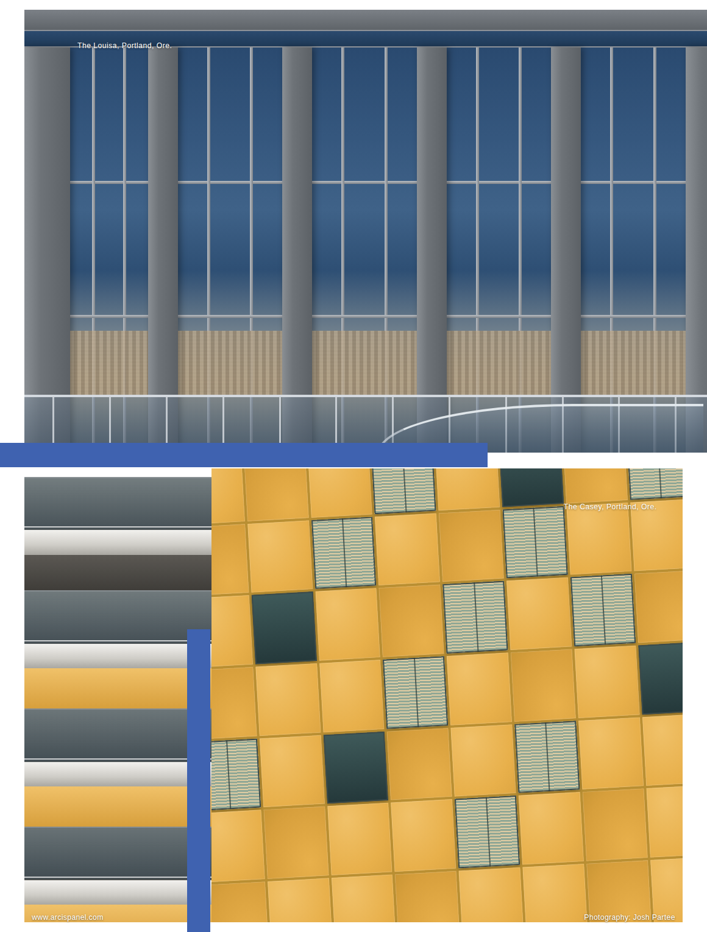The Louisa, Portland, Ore.
The Casey, Portland, Ore.
www.arcispanel.com Photography: Josh Partee